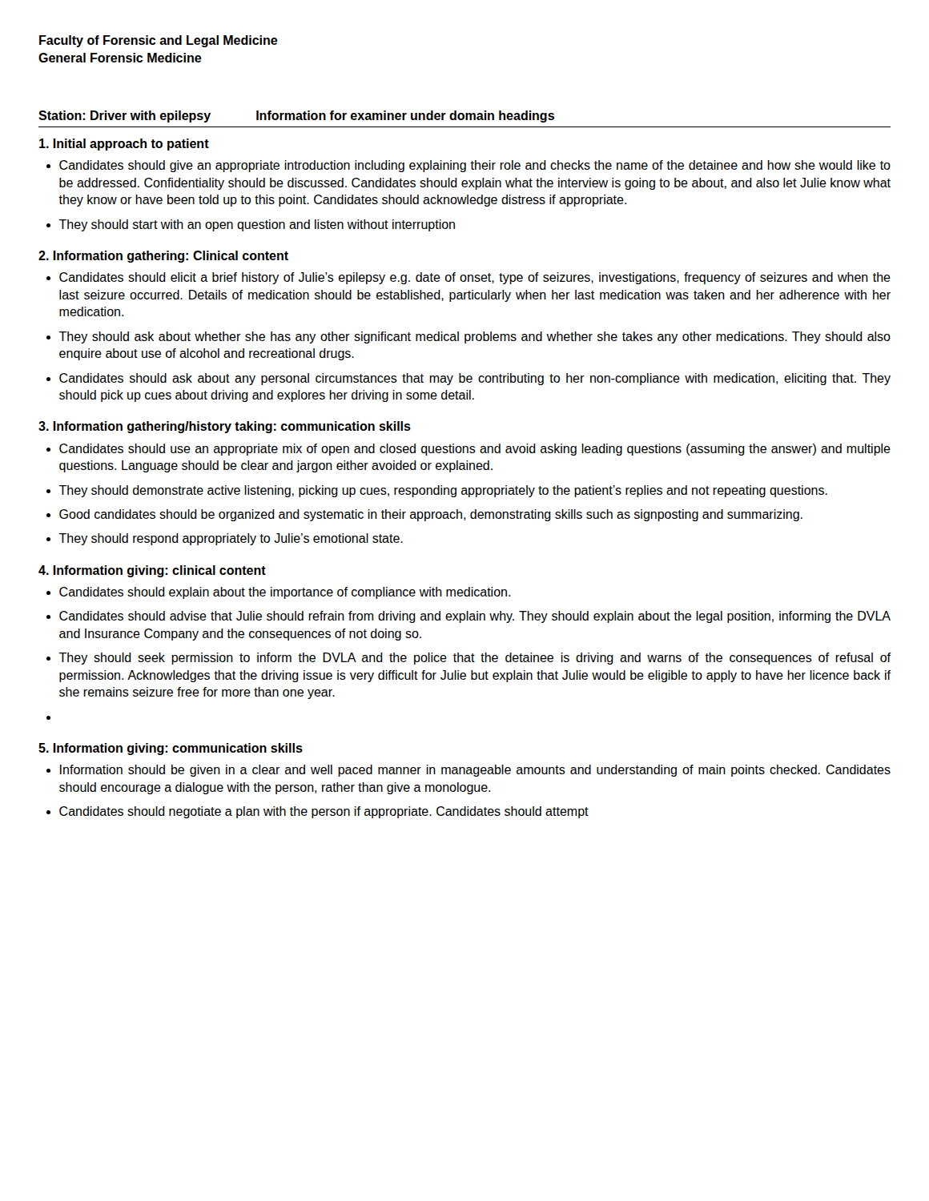Faculty of Forensic and Legal Medicine
General Forensic Medicine
Station: Driver with epilepsy Information for examiner under domain headings
1. Initial approach to patient
Candidates should give an appropriate introduction including explaining their role and checks the name of the detainee and how she would like to be addressed. Confidentiality should be discussed. Candidates should explain what the interview is going to be about, and also let Julie know what they know or have been told up to this point. Candidates should acknowledge distress if appropriate.
They should start with an open question and listen without interruption
2. Information gathering: Clinical content
Candidates should elicit a brief history of Julie’s epilepsy e.g. date of onset, type of seizures, investigations, frequency of seizures and when the last seizure occurred. Details of medication should be established, particularly when her last medication was taken and her adherence with her medication.
They should ask about whether she has any other significant medical problems and whether she takes any other medications. They should also enquire about use of alcohol and recreational drugs.
Candidates should ask about any personal circumstances that may be contributing to her non-compliance with medication, eliciting that. They should pick up cues about driving and explores her driving in some detail.
3. Information gathering/history taking: communication skills
Candidates should use an appropriate mix of open and closed questions and avoid asking leading questions (assuming the answer) and multiple questions. Language should be clear and jargon either avoided or explained.
They should demonstrate active listening, picking up cues, responding appropriately to the patient’s replies and not repeating questions.
Good candidates should be organized and systematic in their approach, demonstrating skills such as signposting and summarizing.
They should respond appropriately to Julie’s emotional state.
4. Information giving: clinical content
Candidates should explain about the importance of compliance with medication.
Candidates should advise that Julie should refrain from driving and explain why. They should explain about the legal position, informing the DVLA and Insurance Company and the consequences of not doing so.
They should seek permission to inform the DVLA and the police that the detainee is driving and warns of the consequences of refusal of permission. Acknowledges that the driving issue is very difficult for Julie but explain that Julie would be eligible to apply to have her licence back if she remains seizure free for more than one year.
5. Information giving: communication skills
Information should be given in a clear and well paced manner in manageable amounts and understanding of main points checked. Candidates should encourage a dialogue with the person, rather than give a monologue.
Candidates should negotiate a plan with the person if appropriate. Candidates should attempt